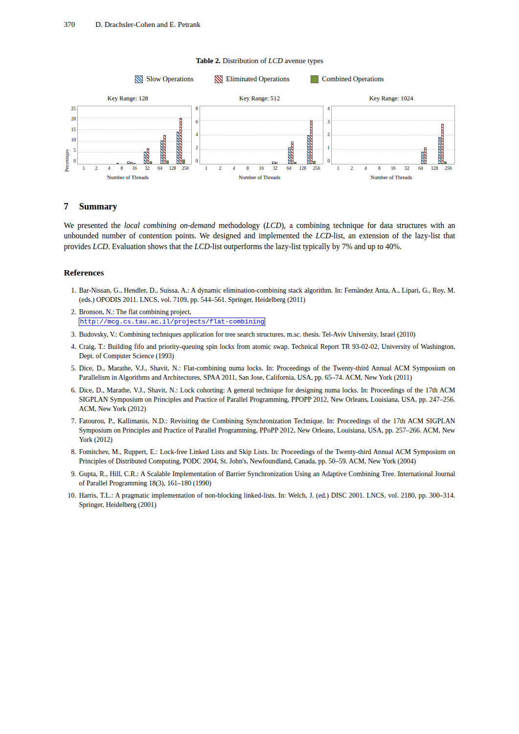370 D. Drachsler-Cohen and E. Petrank
Table 2. Distribution of LCD avenue types
Slow Operations
Eliminated Operations
Combined Operations
Key Range: 128
Percentages
2520151050
1248163264128256
Number of Threads
Key Range: 512
86420
1248163264128256
Number of Threads
Key Range: 1024
43210
1248163264128256
Number of Threads
7 Summary
We presented the local combining on-demand methodology (LCD), a combining technique for data structures with an unbounded number of contention points. We designed and implemented the LCD-list, an extension of the lazy-list that provides LCD. Evaluation shows that the LCD-list outperforms the lazy-list typically by 7% and up to 40%.
References
Bar-Nissan, G., Hendler, D., Suissa, A.: A dynamic elimination-combining stack algorithm. In: Fernàndez Anta, A., Lipari, G., Roy, M. (eds.) OPODIS 2011. LNCS, vol. 7109, pp. 544–561. Springer, Heidelberg (2011)
Bronson, N.: The flat combining project,
http://mcg.cs.tau.ac.il/projects/flat-combining
Budovsky, V.: Combining techniques application for tree search structures, m.sc. thesis. Tel-Aviv University, Israel (2010)
Craig, T.: Building fifo and priority-queuing spin locks from atomic swap. Technical Report TR 93-02-02, University of Washington, Dept. of Computer Science (1993)
Dice, D., Marathe, V.J., Shavit, N.: Flat-combining numa locks. In: Proceedings of the Twenty-third Annual ACM Symposium on Parallelism in Algorithms and Architectures, SPAA 2011, San Jose, California, USA, pp. 65–74. ACM, New York (2011)
Dice, D., Marathe, V.J., Shavit, N.: Lock cohorting: A general technique for designing numa locks. In: Proceedings of the 17th ACM SIGPLAN Symposium on Principles and Practice of Parallel Programming, PPOPP 2012, New Orleans, Louisiana, USA, pp. 247–256. ACM, New York (2012)
Fatourou, P., Kallimanis, N.D.: Revisiting the Combining Synchronization Technique. In: Proceedings of the 17th ACM SIGPLAN Symposium on Principles and Practice of Parallel Programming, PPoPP 2012, New Orleans, Louisiana, USA, pp. 257–266. ACM, New York (2012)
Fomitchev, M., Ruppert, E.: Lock-free Linked Lists and Skip Lists. In: Proceedings of the Twenty-third Annual ACM Symposium on Principles of Distributed Computing, PODC 2004, St. John's, Newfoundland, Canada, pp. 50–59. ACM, New York (2004)
Gupta, R., Hill, C.R.: A Scalable Implementation of Barrier Synchronization Using an Adaptive Combining Tree. International Journal of Parallel Programming 18(3), 161–180 (1990)
Harris, T.L.: A pragmatic implementation of non-blocking linked-lists. In: Welch, J. (ed.) DISC 2001. LNCS, vol. 2180, pp. 300–314. Springer, Heidelberg (2001)